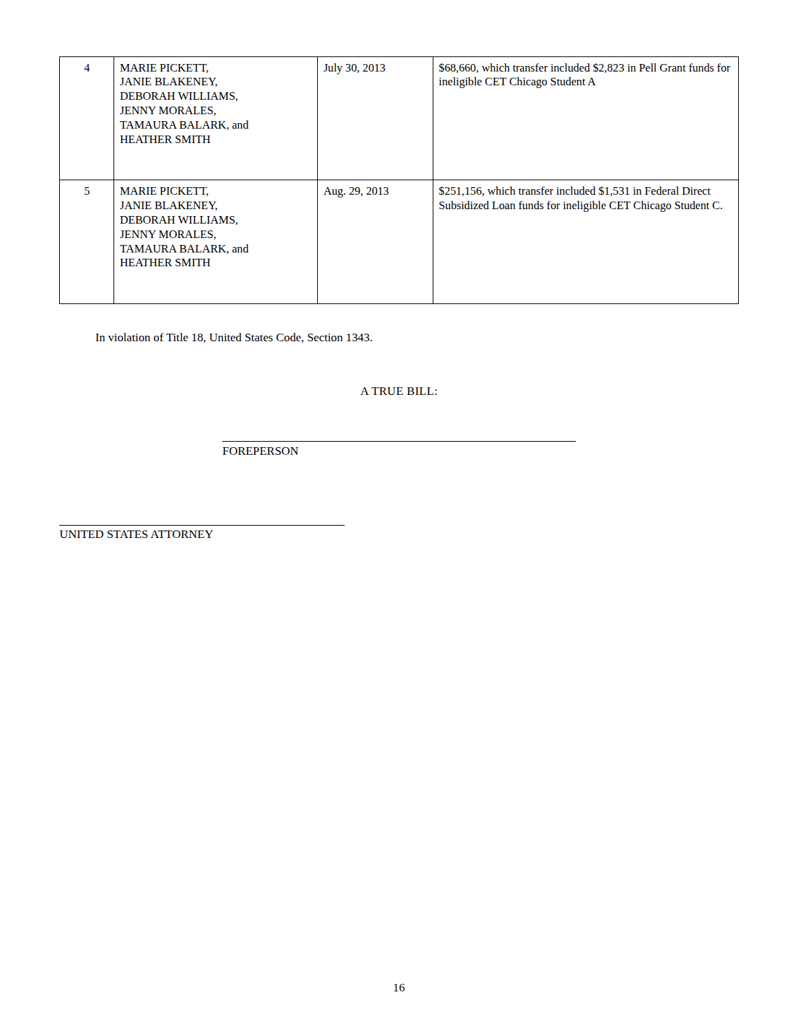| 4 | MARIE PICKETT, JANIE BLAKENEY, DEBORAH WILLIAMS, JENNY MORALES, TAMAURA BALARK, and HEATHER SMITH | July 30, 2013 | $68,660, which transfer included $2,823 in Pell Grant funds for ineligible CET Chicago Student A |
| 5 | MARIE PICKETT, JANIE BLAKENEY, DEBORAH WILLIAMS, JENNY MORALES, TAMAURA BALARK, and HEATHER SMITH | Aug. 29, 2013 | $251,156, which transfer included $1,531 in Federal Direct Subsidized Loan funds for ineligible CET Chicago Student C. |
In violation of Title 18, United States Code, Section 1343.
A TRUE BILL:
FOREPERSON
UNITED STATES ATTORNEY
16